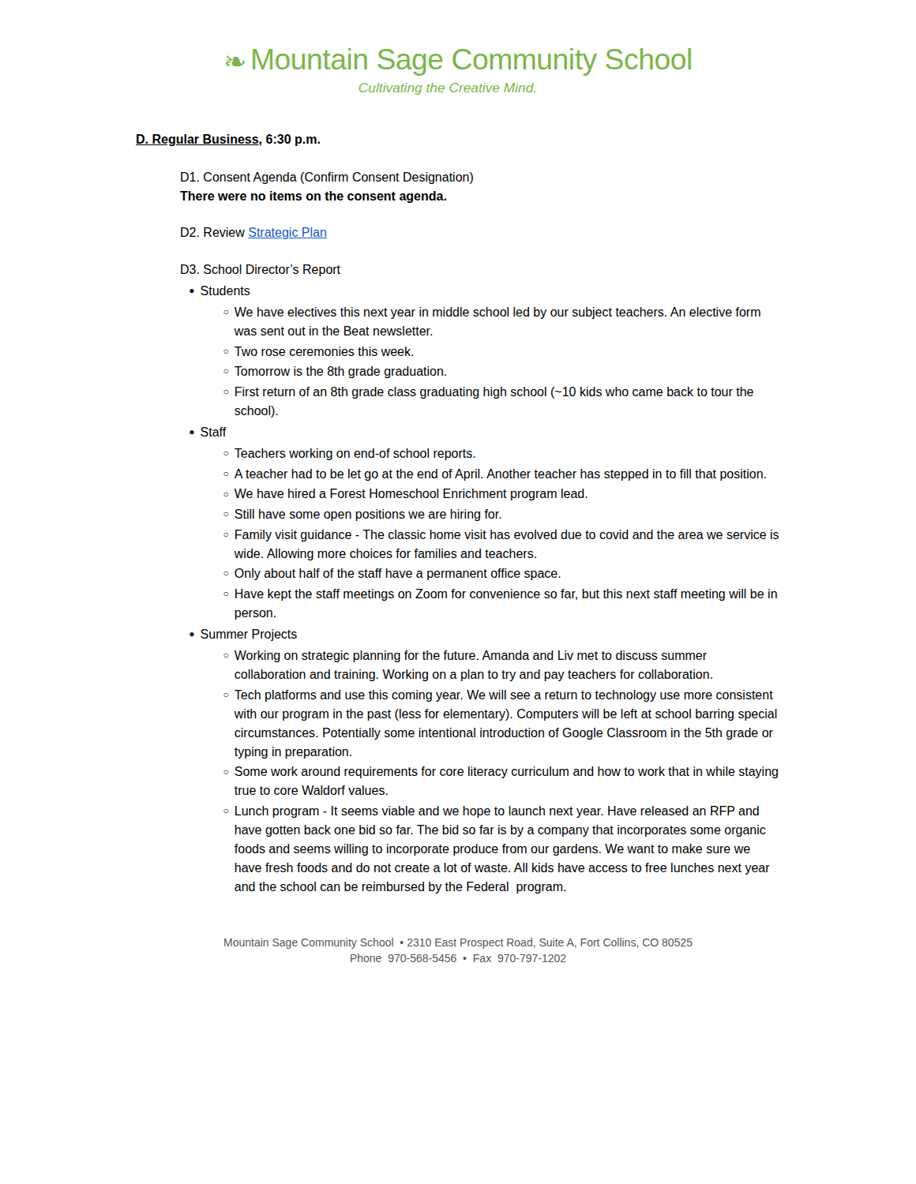❧Mountain Sage Community School
Cultivating the Creative Mind.
D. Regular Business, 6:30 p.m.
D1. Consent Agenda (Confirm Consent Designation)
There were no items on the consent agenda.
D2. Review Strategic Plan
D3. School Director’s Report
Students
We have electives this next year in middle school led by our subject teachers. An elective form was sent out in the Beat newsletter.
Two rose ceremonies this week.
Tomorrow is the 8th grade graduation.
First return of an 8th grade class graduating high school (~10 kids who came back to tour the school).
Staff
Teachers working on end-of school reports.
A teacher had to be let go at the end of April. Another teacher has stepped in to fill that position.
We have hired a Forest Homeschool Enrichment program lead.
Still have some open positions we are hiring for.
Family visit guidance - The classic home visit has evolved due to covid and the area we service is wide. Allowing more choices for families and teachers.
Only about half of the staff have a permanent office space.
Have kept the staff meetings on Zoom for convenience so far, but this next staff meeting will be in person.
Summer Projects
Working on strategic planning for the future. Amanda and Liv met to discuss summer collaboration and training. Working on a plan to try and pay teachers for collaboration.
Tech platforms and use this coming year. We will see a return to technology use more consistent with our program in the past (less for elementary). Computers will be left at school barring special circumstances. Potentially some intentional introduction of Google Classroom in the 5th grade or typing in preparation.
Some work around requirements for core literacy curriculum and how to work that in while staying true to core Waldorf values.
Lunch program - It seems viable and we hope to launch next year. Have released an RFP and have gotten back one bid so far. The bid so far is by a company that incorporates some organic foods and seems willing to incorporate produce from our gardens. We want to make sure we have fresh foods and do not create a lot of waste. All kids have access to free lunches next year and the school can be reimbursed by the Federal program.
Mountain Sage Community School • 2310 East Prospect Road, Suite A, Fort Collins, CO 80525
Phone 970-568-5456 • Fax 970-797-1202